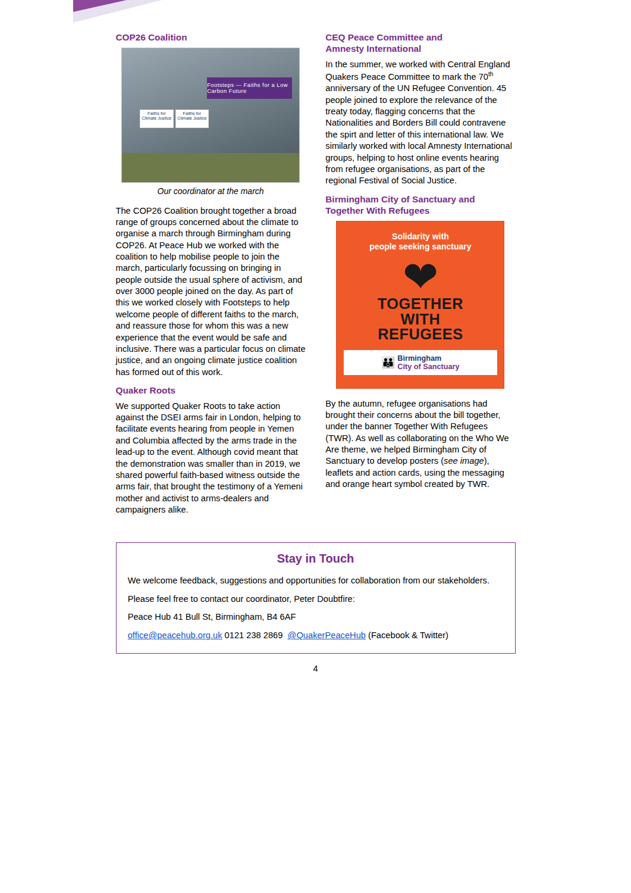COP26 Coalition
Footsteps — Faiths for a Low Carbon Future
Faiths for Climate Justice
Faiths for Climate Justice
Our coordinator at the march
The COP26 Coalition brought together a broad range of groups concerned about the climate to organise a march through Birmingham during COP26. At Peace Hub we worked with the coalition to help mobilise people to join the march, particularly focussing on bringing in people outside the usual sphere of activism, and over 3000 people joined on the day. As part of this we worked closely with Footsteps to help welcome people of different faiths to the march, and reassure those for whom this was a new experience that the event would be safe and inclusive. There was a particular focus on climate justice, and an ongoing climate justice coalition has formed out of this work.
Quaker Roots
We supported Quaker Roots to take action against the DSEI arms fair in London, helping to facilitate events hearing from people in Yemen and Columbia affected by the arms trade in the lead-up to the event. Although covid meant that the demonstration was smaller than in 2019, we shared powerful faith-based witness outside the arms fair, that brought the testimony of a Yemeni mother and activist to arms-dealers and campaigners alike.
CEQ Peace Committee and
Amnesty International
In the summer, we worked with Central England Quakers Peace Committee to mark the 70th anniversary of the UN Refugee Convention. 45 people joined to explore the relevance of the treaty today, flagging concerns that the Nationalities and Borders Bill could contravene the spirt and letter of this international law. We similarly worked with local Amnesty International groups, helping to host online events hearing from refugee organisations, as part of the regional Festival of Social Justice.
Birmingham City of Sanctuary and
Together With Refugees
Solidarity with
people seeking sanctuary
❤
TOGETHER
WITH
REFUGEES
👪 Birmingham
City of Sanctuary
By the autumn, refugee organisations had brought their concerns about the bill together, under the banner Together With Refugees (TWR). As well as collaborating on the Who We Are theme, we helped Birmingham City of Sanctuary to develop posters (see image), leaflets and action cards, using the messaging and orange heart symbol created by TWR.
Stay in Touch
We welcome feedback, suggestions and opportunities for collaboration from our stakeholders.
Please feel free to contact our coordinator, Peter Doubtfire:
Peace Hub 41 Bull St, Birmingham, B4 6AF
office@peacehub.org.uk 0121 238 2869 @QuakerPeaceHub (Facebook & Twitter)
4